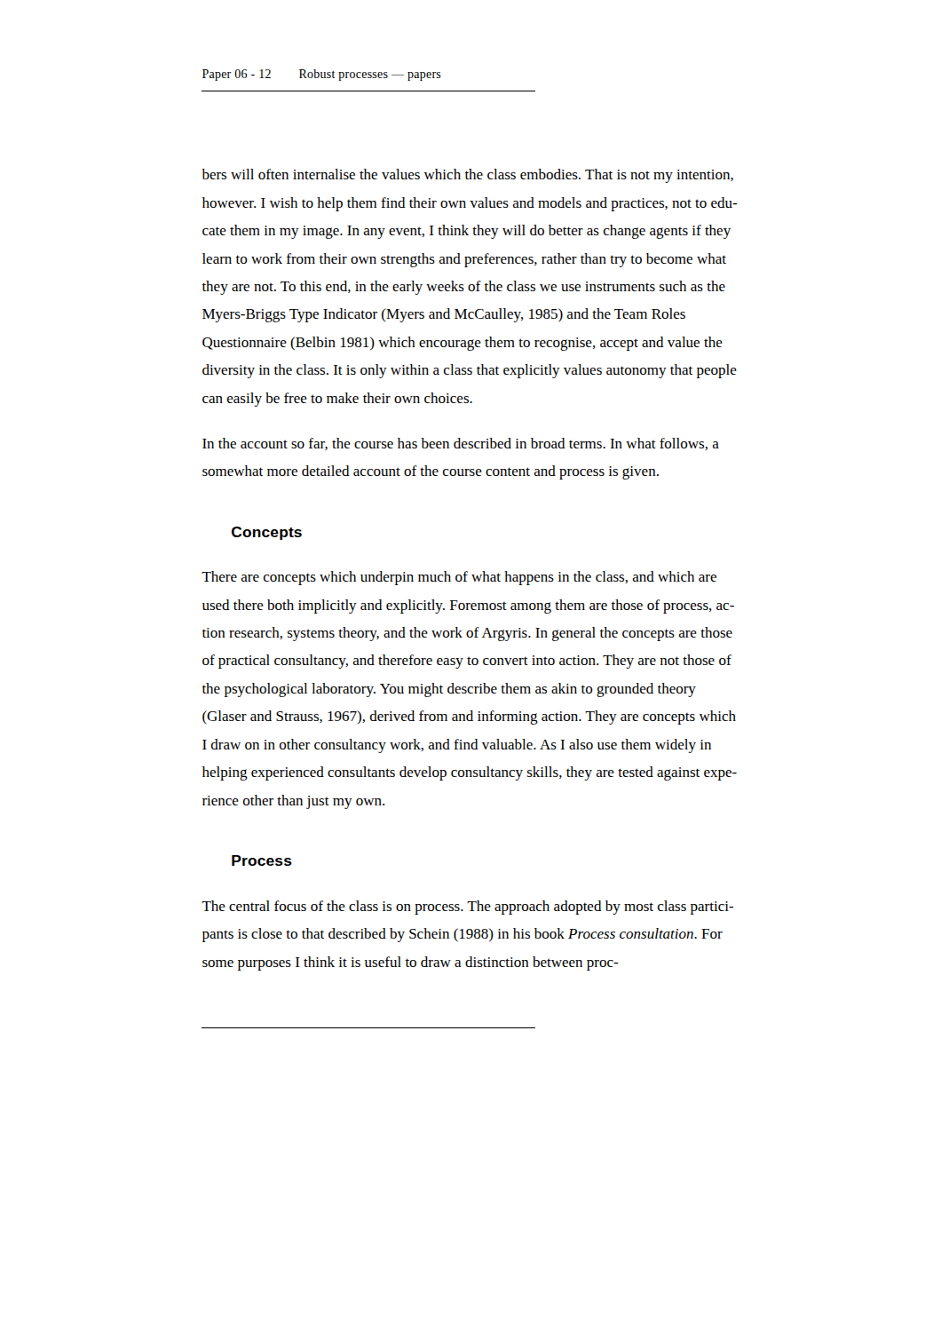Paper 06 - 12 Robust processes — papers
bers will often internalise the values which the class embodies. That is not my intention, however. I wish to help them find their own values and models and practices, not to educate them in my image. In any event, I think they will do better as change agents if they learn to work from their own strengths and preferences, rather than try to become what they are not. To this end, in the early weeks of the class we use instruments such as the Myers-Briggs Type Indicator (Myers and McCaulley, 1985) and the Team Roles Questionnaire (Belbin 1981) which encourage them to recognise, accept and value the diversity in the class. It is only within a class that explicitly values autonomy that people can easily be free to make their own choices.
In the account so far, the course has been described in broad terms. In what follows, a somewhat more detailed account of the course content and process is given.
Concepts
There are concepts which underpin much of what happens in the class, and which are used there both implicitly and explicitly. Foremost among them are those of process, action research, systems theory, and the work of Argyris. In general the concepts are those of practical consultancy, and therefore easy to convert into action. They are not those of the psychological laboratory. You might describe them as akin to grounded theory (Glaser and Strauss, 1967), derived from and informing action. They are concepts which I draw on in other consultancy work, and find valuable. As I also use them widely in helping experienced consultants develop consultancy skills, they are tested against experience other than just my own.
Process
The central focus of the class is on process. The approach adopted by most class participants is close to that described by Schein (1988) in his book Process consultation. For some purposes I think it is useful to draw a distinction between proc-